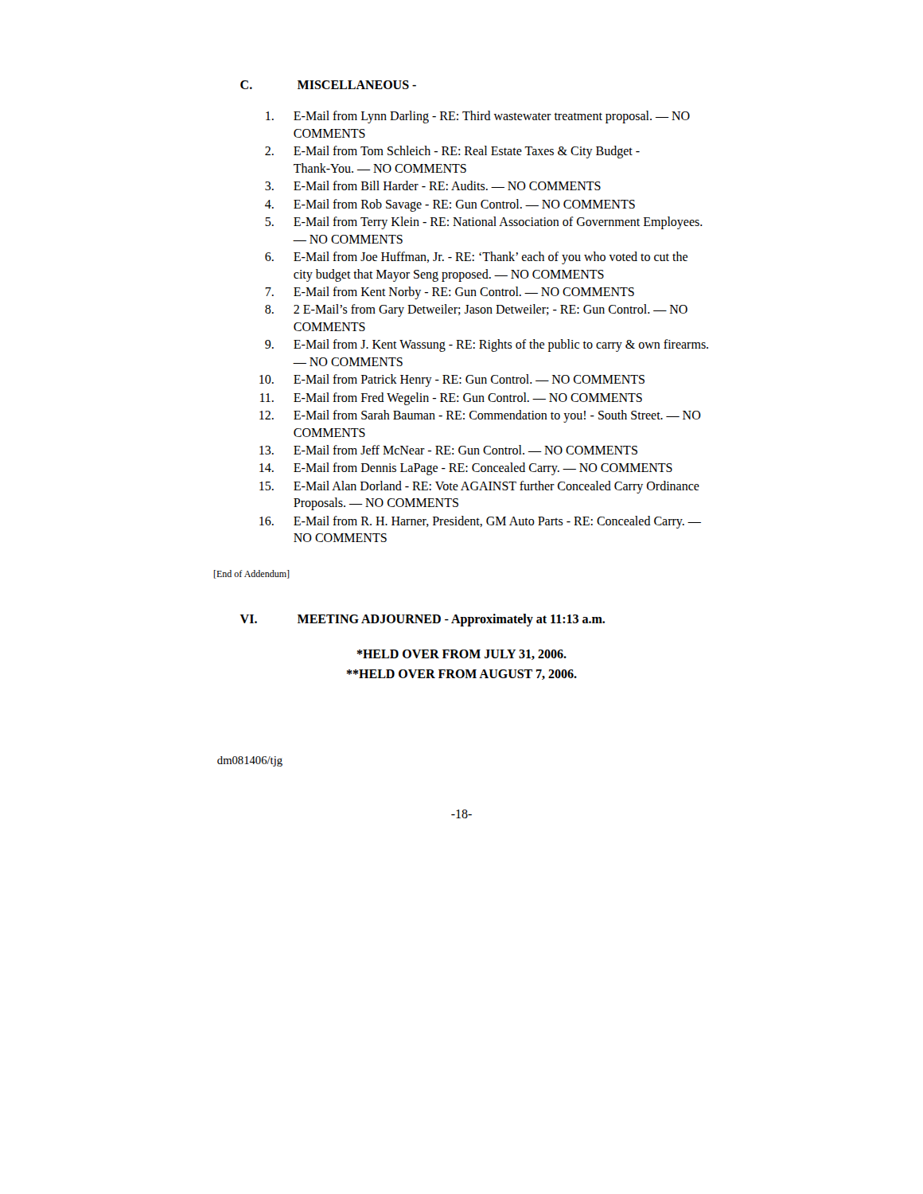C. MISCELLANEOUS -
1. E-Mail from Lynn Darling - RE: Third wastewater treatment proposal. — NO COMMENTS
2. E-Mail from Tom Schleich - RE: Real Estate Taxes & City Budget -
Thank-You. — NO COMMENTS
3. E-Mail from Bill Harder - RE: Audits. — NO COMMENTS
4. E-Mail from Rob Savage - RE: Gun Control. — NO COMMENTS
5. E-Mail from Terry Klein - RE: National Association of Government Employees. — NO COMMENTS
6. E-Mail from Joe Huffman, Jr. - RE: ‘Thank’ each of you who voted to cut the city budget that Mayor Seng proposed. — NO COMMENTS
7. E-Mail from Kent Norby - RE: Gun Control. — NO COMMENTS
8. 2 E-Mail’s from Gary Detweiler; Jason Detweiler; - RE: Gun Control. — NO COMMENTS
9. E-Mail from J. Kent Wassung - RE: Rights of the public to carry & own firearms. — NO COMMENTS
10. E-Mail from Patrick Henry - RE: Gun Control. — NO COMMENTS
11. E-Mail from Fred Wegelin - RE: Gun Control. — NO COMMENTS
12. E-Mail from Sarah Bauman - RE: Commendation to you! - South Street. — NO COMMENTS
13. E-Mail from Jeff McNear - RE: Gun Control. — NO COMMENTS
14. E-Mail from Dennis LaPage - RE: Concealed Carry. — NO COMMENTS
15. E-Mail Alan Dorland - RE: Vote AGAINST further Concealed Carry Ordinance Proposals. — NO COMMENTS
16. E-Mail from R. H. Harner, President, GM Auto Parts - RE: Concealed Carry. — NO COMMENTS
[End of Addendum]
VI. MEETING ADJOURNED - Approximately at 11:13 a.m.
*HELD OVER FROM JULY 31, 2006.
**HELD OVER FROM AUGUST 7, 2006.
dm081406/tjg
-18-